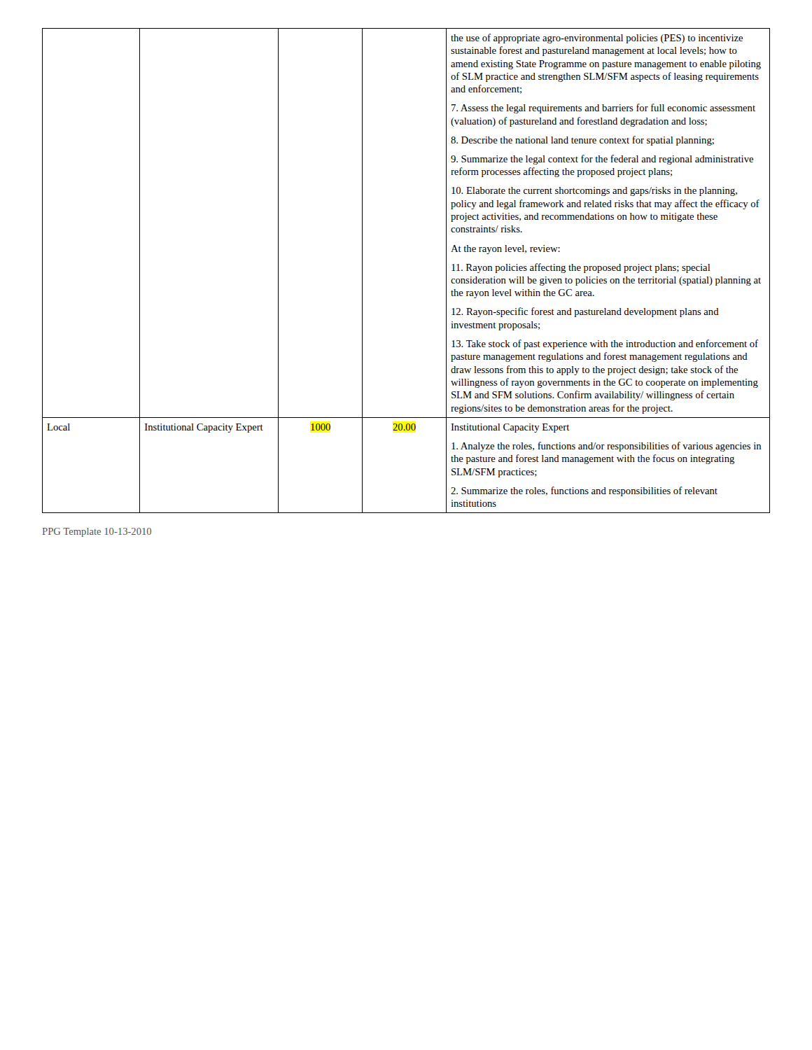| | | | | the use of appropriate agro-environmental policies (PES) to incentivize sustainable forest and pastureland management at local levels; how to amend existing State Programme on pasture management to enable piloting of SLM practice and strengthen SLM/SFM aspects of leasing requirements and enforcement; 7. Assess the legal requirements and barriers for full economic assessment (valuation) of pastureland and forestland degradation and loss; 8. Describe the national land tenure context for spatial planning; 9. Summarize the legal context for the federal and regional administrative reform processes affecting the proposed project plans; 10. Elaborate the current shortcomings and gaps/risks in the planning, policy and legal framework and related risks that may affect the efficacy of project activities, and recommendations on how to mitigate these constraints/ risks. At the rayon level, review: 11. Rayon policies affecting the proposed project plans; special consideration will be given to policies on the territorial (spatial) planning at the rayon level within the GC area. 12. Rayon-specific forest and pastureland development plans and investment proposals; 13. Take stock of past experience with the introduction and enforcement of pasture management regulations and forest management regulations and draw lessons from this to apply to the project design; take stock of the willingness of rayon governments in the GC to cooperate on implementing SLM and SFM solutions. Confirm availability/ willingness of certain regions/sites to be demonstration areas for the project. |
| Local | Institutional Capacity Expert | 1000 | 20.00 | Institutional Capacity Expert 1. Analyze the roles, functions and/or responsibilities of various agencies in the pasture and forest land management with the focus on integrating SLM/SFM practices; 2. Summarize the roles, functions and responsibilities of relevant institutions |
PPG Template 10-13-2010